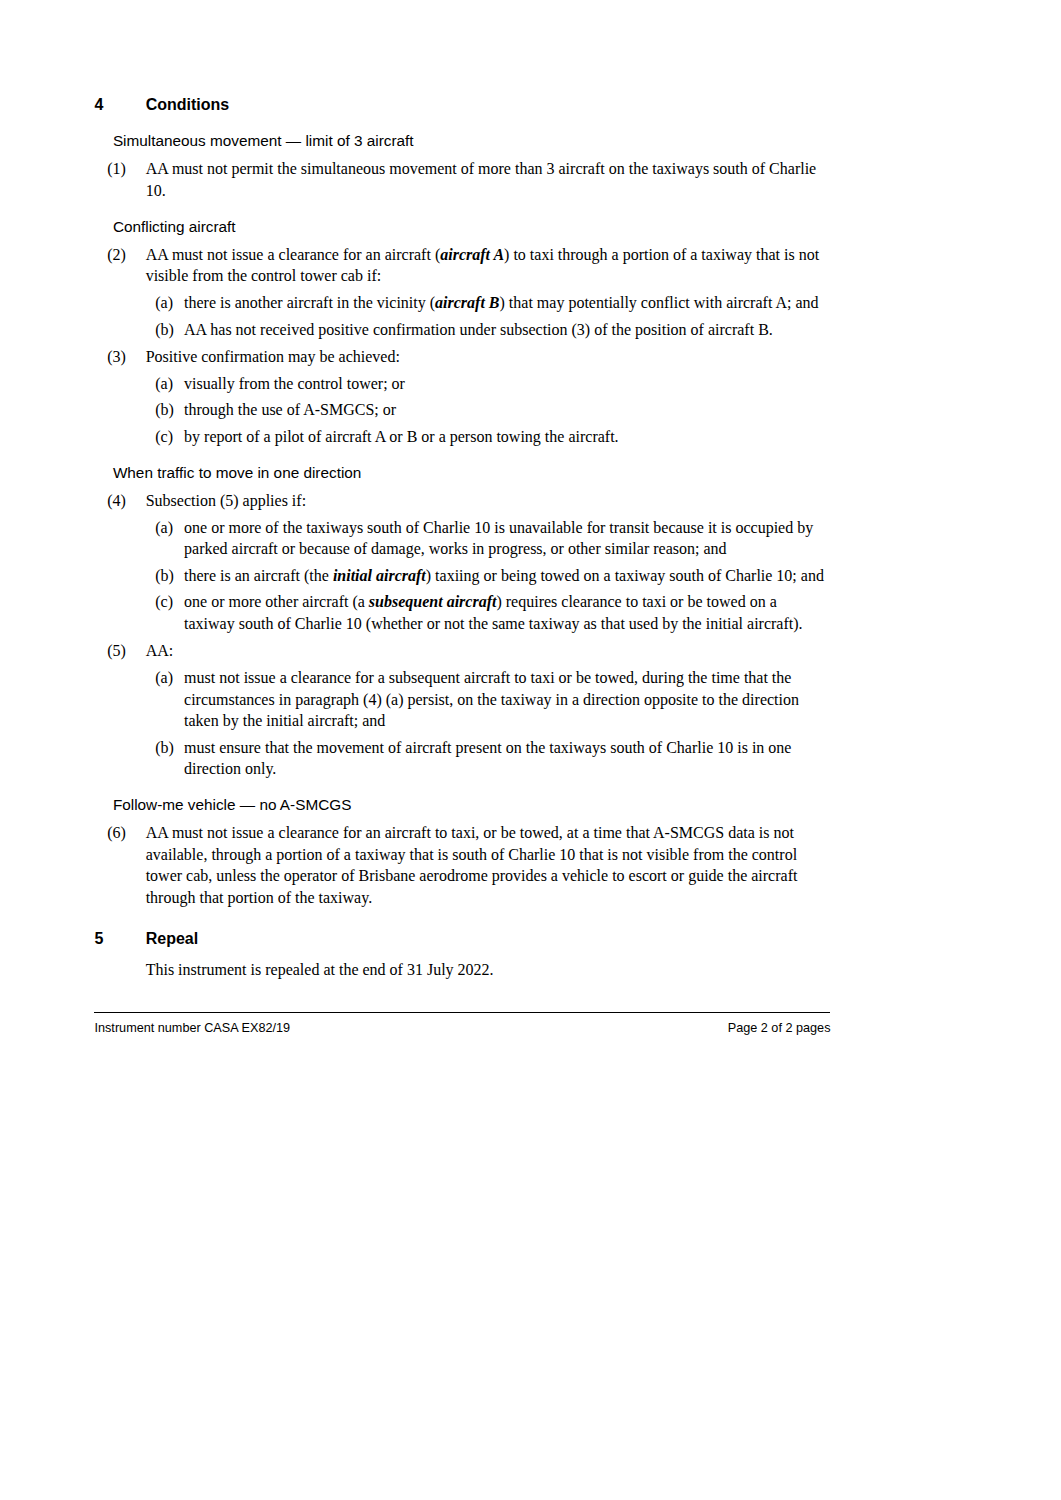4 Conditions
Simultaneous movement — limit of 3 aircraft
(1)
AA must not permit the simultaneous movement of more than 3 aircraft on the taxiways south of Charlie 10.
Conflicting aircraft
(2)
AA must not issue a clearance for an aircraft (aircraft A) to taxi through a portion of a taxiway that is not visible from the control tower cab if:
(a)
there is another aircraft in the vicinity (aircraft B) that may potentially conflict with aircraft A; and
(b)
AA has not received positive confirmation under subsection (3) of the position of aircraft B.
(3)
Positive confirmation may be achieved:
(a)
visually from the control tower; or
(b)
through the use of A-SMGCS; or
(c)
by report of a pilot of aircraft A or B or a person towing the aircraft.
When traffic to move in one direction
(4)
Subsection (5) applies if:
(a)
one or more of the taxiways south of Charlie 10 is unavailable for transit because it is occupied by parked aircraft or because of damage, works in progress, or other similar reason; and
(b)
there is an aircraft (the initial aircraft) taxiing or being towed on a taxiway south of Charlie 10; and
(c)
one or more other aircraft (a subsequent aircraft) requires clearance to taxi or be towed on a taxiway south of Charlie 10 (whether or not the same taxiway as that used by the initial aircraft).
(5)
AA:
(a)
must not issue a clearance for a subsequent aircraft to taxi or be towed, during the time that the circumstances in paragraph (4) (a) persist, on the taxiway in a direction opposite to the direction taken by the initial aircraft; and
(b)
must ensure that the movement of aircraft present on the taxiways south of Charlie 10 is in one direction only.
Follow-me vehicle — no A-SMCGS
(6)
AA must not issue a clearance for an aircraft to taxi, or be towed, at a time that A-SMCGS data is not available, through a portion of a taxiway that is south of Charlie 10 that is not visible from the control tower cab, unless the operator of Brisbane aerodrome provides a vehicle to escort or guide the aircraft through that portion of the taxiway.
5 Repeal
This instrument is repealed at the end of 31 July 2022.
Instrument number CASA EX82/19 Page 2 of 2 pages